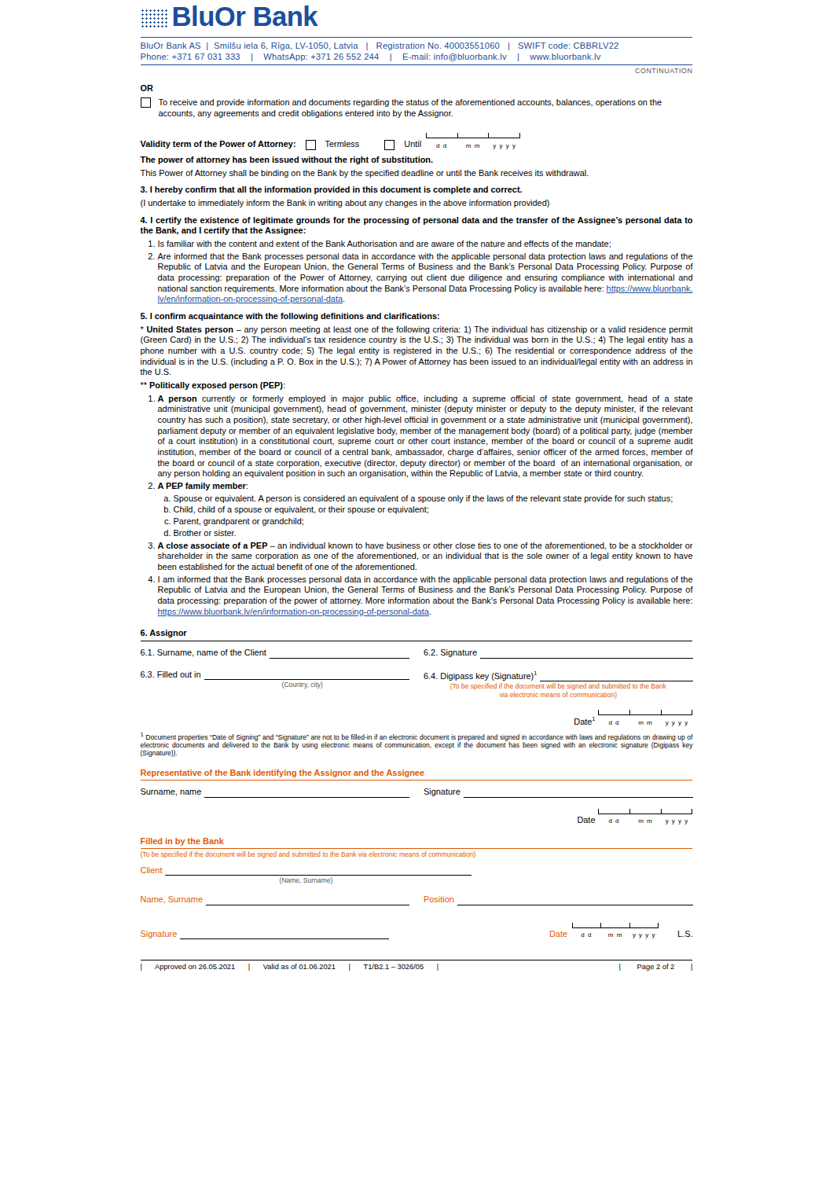BluOr Bank
BluOr Bank AS | Smilšu iela 6, Rīga, LV-1050, Latvia | Registration No. 40003551060 | SWIFT code: CBBRLV22
Phone: +371 67 031 333 | WhatsApp: +371 26 552 244 | E-mail: info@bluorbank.lv | www.bluorbank.lv
CONTINUATION
OR
To receive and provide information and documents regarding the status of the aforementioned accounts, balances, operations on the accounts, any agreements and credit obligations entered into by the Assignor.
Validity term of the Power of Attorney: Termless Until d d m m y y y y
The power of attorney has been issued without the right of substitution.
This Power of Attorney shall be binding on the Bank by the specified deadline or until the Bank receives its withdrawal.
3. I hereby confirm that all the information provided in this document is complete and correct.
(I undertake to immediately inform the Bank in writing about any changes in the above information provided)
4. I certify the existence of legitimate grounds for the processing of personal data and the transfer of the Assignee’s personal data to the Bank, and I certify that the Assignee:
Is familiar with the content and extent of the Bank Authorisation and are aware of the nature and effects of the mandate;
Are informed that the Bank processes personal data in accordance with the applicable personal data protection laws and regulations of the Republic of Latvia and the European Union, the General Terms of Business and the Bank’s Personal Data Processing Policy. Purpose of data processing: preparation of the Power of Attorney, carrying out client due diligence and ensuring compliance with international and national sanction requirements. More information about the Bank’s Personal Data Processing Policy is available here: https://www.bluorbank.lv/en/information-on-processing-of-personal-data.
5. I confirm acquaintance with the following definitions and clarifications:
* United States person – any person meeting at least one of the following criteria: 1) The individual has citizenship or a valid residence permit (Green Card) in the U.S.; 2) The individual’s tax residence country is the U.S.; 3) The individual was born in the U.S.; 4) The legal entity has a phone number with a U.S. country code; 5) The legal entity is registered in the U.S.; 6) The residential or correspondence address of the individual is in the U.S. (including a P. O. Box in the U.S.); 7) A Power of Attorney has been issued to an individual/legal entity with an address in the U.S.
** Politically exposed person (PEP):
A person currently or formerly employed in major public office, including a supreme official of state government, head of a state administrative unit (municipal government), head of government, minister (deputy minister or deputy to the deputy minister, if the relevant country has such a position), state secretary, or other high-level official in government or a state administrative unit (municipal government), parliament deputy or member of an equivalent legislative body, member of the management body (board) of a political party, judge (member of a court institution) in a constitutional court, supreme court or other court instance, member of the board or council of a supreme audit institution, member of the board or council of a central bank, ambassador, charge d’affaires, senior officer of the armed forces, member of the board or council of a state corporation, executive (director, deputy director) or member of the board of an international organisation, or any person holding an equivalent position in such an organisation, within the Republic of Latvia, a member state or third country.
A PEP family member:
Spouse or equivalent. A person is considered an equivalent of a spouse only if the laws of the relevant state provide for such status;
Child, child of a spouse or equivalent, or their spouse or equivalent;
Parent, grandparent or grandchild;
Brother or sister.
A close associate of a PEP – an individual known to have business or other close ties to one of the aforementioned, to be a stockholder or shareholder in the same corporation as one of the aforementioned, or an individual that is the sole owner of a legal entity known to have been established for the actual benefit of one of the aforementioned.
I am informed that the Bank processes personal data in accordance with the applicable personal data protection laws and regulations of the Republic of Latvia and the European Union, the General Terms of Business and the Bank’s Personal Data Processing Policy. Purpose of data processing: preparation of the power of attorney. More information about the Bank’s Personal Data Processing Policy is available here: https://www.bluorbank.lv/en/information-on-processing-of-personal-data.
6. Assignor
6.1. Surname, name of the Client
6.2. Signature
6.3. Filled out in
(Country, city)
6.4. Digipass key (Signature)1
(To be specified if the document will be signed and submitted to the Bank
via electronic means of communication)
Date1 d d m m y y y y
1 Document properties “Date of Signing” and “Signature” are not to be filled-in if an electronic document is prepared and signed in accordance with laws and regulations on drawing up of electronic documents and delivered to the Bank by using electronic means of communication, except if the document has been signed with an electronic signature (Digipass key (Signature)).
Representative of the Bank identifying the Assignor and the Assignee
Surname, name
Signature
Date d d m m y y y y
Filled in by the Bank
(To be specified if the document will be signed and submitted to the Bank via electronic means of communication)
Client
(Name, Surname)
Name, Surname
Position
Signature
Date d d m m y y y y L.S.
| Approved on 26.05.2021 | Valid as of 01.06.2021 | T1/B2.1 – 3026/05 |
| Page 2 of 2 |